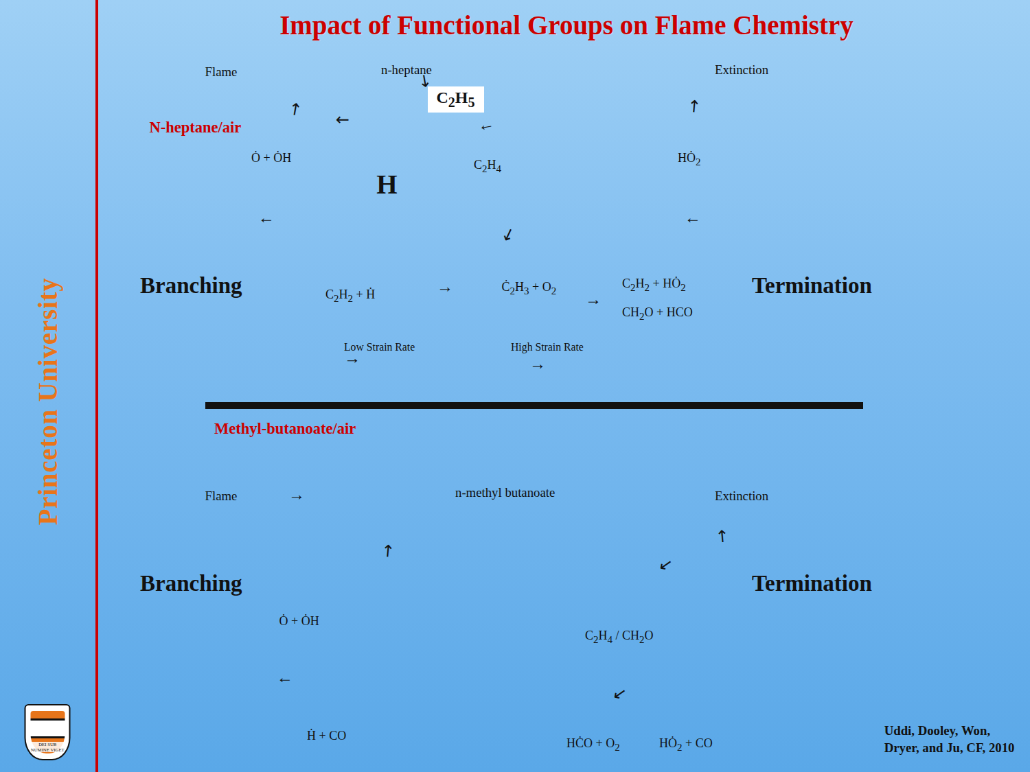Princeton University
DEI SUB NUMINE VIGET
Impact of Functional Groups on Flame Chemistry
Flame
n-heptane
Extinction
N-heptane/air
Ȯ + ȮH
C2H4
HȮ2
C2H5
H
Branching
Termination
C2H2 + Ḣ
Ċ2H3 + O2
C2H2 + HȮ2
CH2O + HCO
Low Strain Rate
High Strain Rate
↗
↖
↘
↓
↗
↑
↘
↑
←
→
←
→
Methyl-butanoate/air
Flame
n-methyl butanoate
Extinction
Branching
Termination
Ȯ + ȮH
C2H4 / CH2O
Ḣ + CO
HĊO + O2
HȮ2 + CO
←
↗
↘
↗
↑
↘
Uddi, Dooley, Won,
Dryer, and Ju, CF, 2010